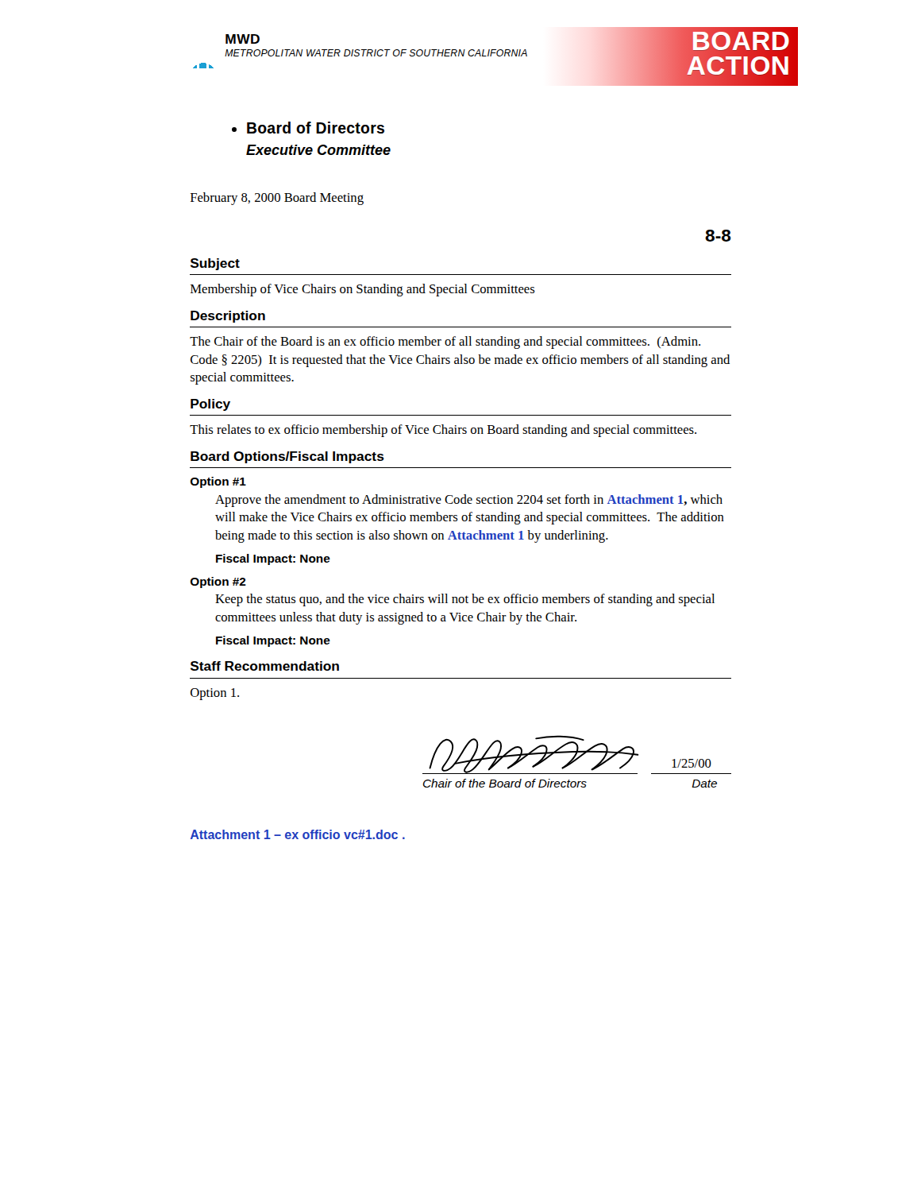MWD
METROPOLITAN WATER DISTRICT OF SOUTHERN CALIFORNIA
BOARDACTION
Board of Directors
Executive Committee
February 8, 2000 Board Meeting
8-8
Subject
Membership of Vice Chairs on Standing and Special Committees
Description
The Chair of the Board is an ex officio member of all standing and special committees. (Admin. Code § 2205) It is requested that the Vice Chairs also be made ex officio members of all standing and special committees.
Policy
This relates to ex officio membership of Vice Chairs on Board standing and special committees.
Board Options/Fiscal Impacts
Option #1
Approve the amendment to Administrative Code section 2204 set forth in Attachment 1, which will make the Vice Chairs ex officio members of standing and special committees. The addition being made to this section is also shown on Attachment 1 by underlining.
Fiscal Impact: None
Option #2
Keep the status quo, and the vice chairs will not be ex officio members of standing and special committees unless that duty is assigned to a Vice Chair by the Chair.
Fiscal Impact: None
Staff Recommendation
Option 1.
1/25/00
Chair of the Board of Directors
Date
Attachment 1 – ex officio vc#1.doc .